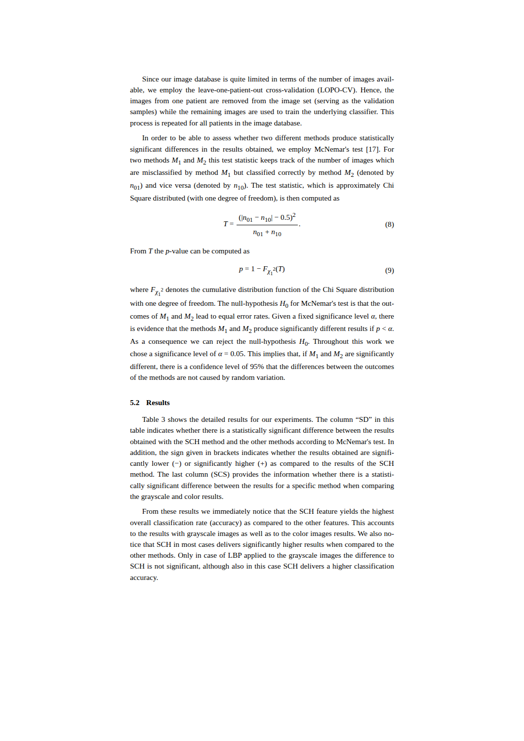Since our image database is quite limited in terms of the number of images available, we employ the leave-one-patient-out cross-validation (LOPO-CV). Hence, the images from one patient are removed from the image set (serving as the validation samples) while the remaining images are used to train the underlying classifier. This process is repeated for all patients in the image database.
In order to be able to assess whether two different methods produce statistically significant differences in the results obtained, we employ McNemar's test [17]. For two methods M1 and M2 this test statistic keeps track of the number of images which are misclassified by method M1 but classified correctly by method M2 (denoted by n01) and vice versa (denoted by n10). The test statistic, which is approximately Chi Square distributed (with one degree of freedom), is then computed as
T = (|n01 − n10| − 0.5)2 n01 + n10. (8)
From T the p-value can be computed as
p = 1 − Fχ12(T) (9)
where Fχ12 denotes the cumulative distribution function of the Chi Square distribution with one degree of freedom. The null-hypothesis H0 for McNemar's test is that the outcomes of M1 and M2 lead to equal error rates. Given a fixed significance level α, there is evidence that the methods M1 and M2 produce significantly different results if p < α. As a consequence we can reject the null-hypothesis H0. Throughout this work we chose a significance level of α = 0.05. This implies that, if M1 and M2 are significantly different, there is a confidence level of 95% that the differences between the outcomes of the methods are not caused by random variation.
5.2 Results
Table 3 shows the detailed results for our experiments. The column “SD” in this table indicates whether there is a statistically significant difference between the results obtained with the SCH method and the other methods according to McNemar's test. In addition, the sign given in brackets indicates whether the results obtained are significantly lower (−) or significantly higher (+) as compared to the results of the SCH method. The last column (SCS) provides the information whether there is a statistically significant difference between the results for a specific method when comparing the grayscale and color results.
From these results we immediately notice that the SCH feature yields the highest overall classification rate (accuracy) as compared to the other features. This accounts to the results with grayscale images as well as to the color images results. We also notice that SCH in most cases delivers significantly higher results when compared to the other methods. Only in case of LBP applied to the grayscale images the difference to SCH is not significant, although also in this case SCH delivers a higher classification accuracy.